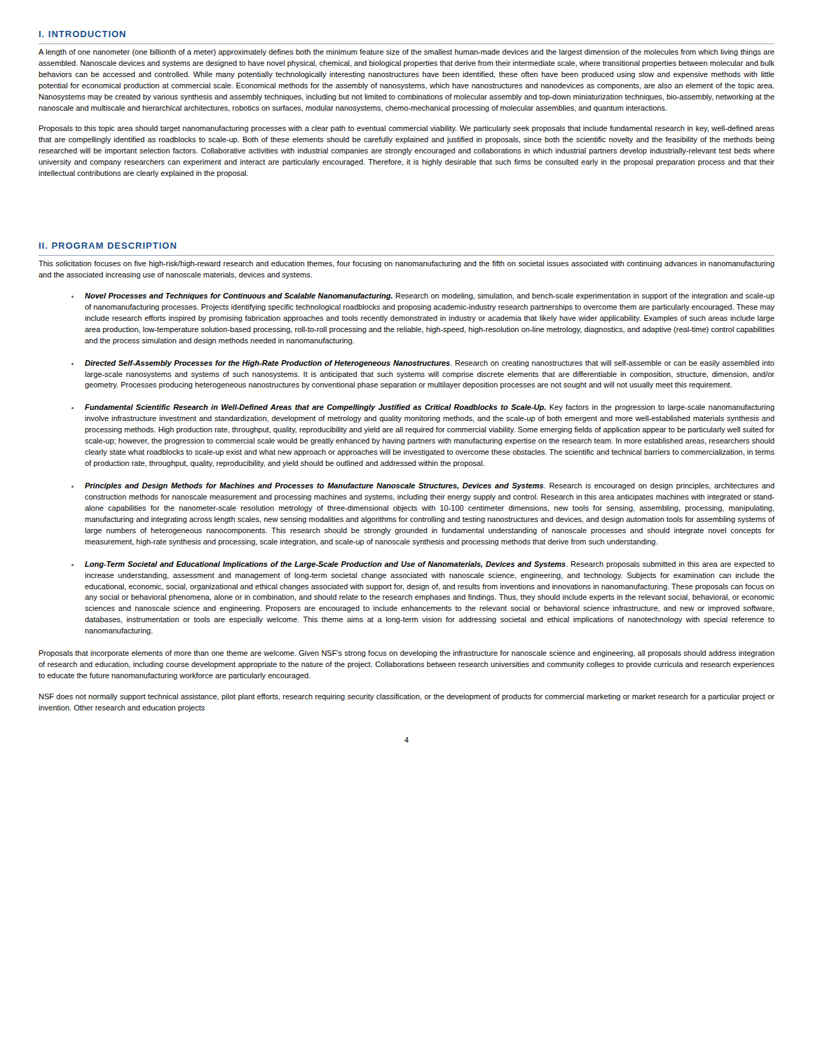I. INTRODUCTION
A length of one nanometer (one billionth of a meter) approximately defines both the minimum feature size of the smallest human-made devices and the largest dimension of the molecules from which living things are assembled. Nanoscale devices and systems are designed to have novel physical, chemical, and biological properties that derive from their intermediate scale, where transitional properties between molecular and bulk behaviors can be accessed and controlled. While many potentially technologically interesting nanostructures have been identified, these often have been produced using slow and expensive methods with little potential for economical production at commercial scale. Economical methods for the assembly of nanosystems, which have nanostructures and nanodevices as components, are also an element of the topic area. Nanosystems may be created by various synthesis and assembly techniques, including but not limited to combinations of molecular assembly and top-down miniaturization techniques, bio-assembly, networking at the nanoscale and multiscale and hierarchical architectures, robotics on surfaces, modular nanosystems, chemo-mechanical processing of molecular assemblies, and quantum interactions.
Proposals to this topic area should target nanomanufacturing processes with a clear path to eventual commercial viability. We particularly seek proposals that include fundamental research in key, well-defined areas that are compellingly identified as roadblocks to scale-up. Both of these elements should be carefully explained and justified in proposals, since both the scientific novelty and the feasibility of the methods being researched will be important selection factors. Collaborative activities with industrial companies are strongly encouraged and collaborations in which industrial partners develop industrially-relevant test beds where university and company researchers can experiment and interact are particularly encouraged. Therefore, it is highly desirable that such firms be consulted early in the proposal preparation process and that their intellectual contributions are clearly explained in the proposal.
II. PROGRAM DESCRIPTION
This solicitation focuses on five high-risk/high-reward research and education themes, four focusing on nanomanufacturing and the fifth on societal issues associated with continuing advances in nanomanufacturing and the associated increasing use of nanoscale materials, devices and systems.
Novel Processes and Techniques for Continuous and Scalable Nanomanufacturing. Research on modeling, simulation, and bench-scale experimentation in support of the integration and scale-up of nanomanufacturing processes. Projects identifying specific technological roadblocks and proposing academic-industry research partnerships to overcome them are particularly encouraged. These may include research efforts inspired by promising fabrication approaches and tools recently demonstrated in industry or academia that likely have wider applicability. Examples of such areas include large area production, low-temperature solution-based processing, roll-to-roll processing and the reliable, high-speed, high-resolution on-line metrology, diagnostics, and adaptive (real-time) control capabilities and the process simulation and design methods needed in nanomanufacturing.
Directed Self-Assembly Processes for the High-Rate Production of Heterogeneous Nanostructures. Research on creating nanostructures that will self-assemble or can be easily assembled into large-scale nanosystems and systems of such nanosystems. It is anticipated that such systems will comprise discrete elements that are differentiable in composition, structure, dimension, and/or geometry. Processes producing heterogeneous nanostructures by conventional phase separation or multilayer deposition processes are not sought and will not usually meet this requirement.
Fundamental Scientific Research in Well-Defined Areas that are Compellingly Justified as Critical Roadblocks to Scale-Up. Key factors in the progression to large-scale nanomanufacturing involve infrastructure investment and standardization, development of metrology and quality monitoring methods, and the scale-up of both emergent and more well-established materials synthesis and processing methods. High production rate, throughput, quality, reproducibility and yield are all required for commercial viability. Some emerging fields of application appear to be particularly well suited for scale-up; however, the progression to commercial scale would be greatly enhanced by having partners with manufacturing expertise on the research team. In more established areas, researchers should clearly state what roadblocks to scale-up exist and what new approach or approaches will be investigated to overcome these obstacles. The scientific and technical barriers to commercialization, in terms of production rate, throughput, quality, reproducibility, and yield should be outlined and addressed within the proposal.
Principles and Design Methods for Machines and Processes to Manufacture Nanoscale Structures, Devices and Systems. Research is encouraged on design principles, architectures and construction methods for nanoscale measurement and processing machines and systems, including their energy supply and control. Research in this area anticipates machines with integrated or stand-alone capabilities for the nanometer-scale resolution metrology of three-dimensional objects with 10-100 centimeter dimensions, new tools for sensing, assembling, processing, manipulating, manufacturing and integrating across length scales, new sensing modalities and algorithms for controlling and testing nanostructures and devices, and design automation tools for assembling systems of large numbers of heterogeneous nanocomponents. This research should be strongly grounded in fundamental understanding of nanoscale processes and should integrate novel concepts for measurement, high-rate synthesis and processing, scale integration, and scale-up of nanoscale synthesis and processing methods that derive from such understanding.
Long-Term Societal and Educational Implications of the Large-Scale Production and Use of Nanomaterials, Devices and Systems. Research proposals submitted in this area are expected to increase understanding, assessment and management of long-term societal change associated with nanoscale science, engineering, and technology. Subjects for examination can include the educational, economic, social, organizational and ethical changes associated with support for, design of, and results from inventions and innovations in nanomanufacturing. These proposals can focus on any social or behavioral phenomena, alone or in combination, and should relate to the research emphases and findings. Thus, they should include experts in the relevant social, behavioral, or economic sciences and nanoscale science and engineering. Proposers are encouraged to include enhancements to the relevant social or behavioral science infrastructure, and new or improved software, databases, instrumentation or tools are especially welcome. This theme aims at a long-term vision for addressing societal and ethical implications of nanotechnology with special reference to nanomanufacturing.
Proposals that incorporate elements of more than one theme are welcome. Given NSF's strong focus on developing the infrastructure for nanoscale science and engineering, all proposals should address integration of research and education, including course development appropriate to the nature of the project. Collaborations between research universities and community colleges to provide curricula and research experiences to educate the future nanomanufacturing workforce are particularly encouraged.
NSF does not normally support technical assistance, pilot plant efforts, research requiring security classification, or the development of products for commercial marketing or market research for a particular project or invention. Other research and education projects
4